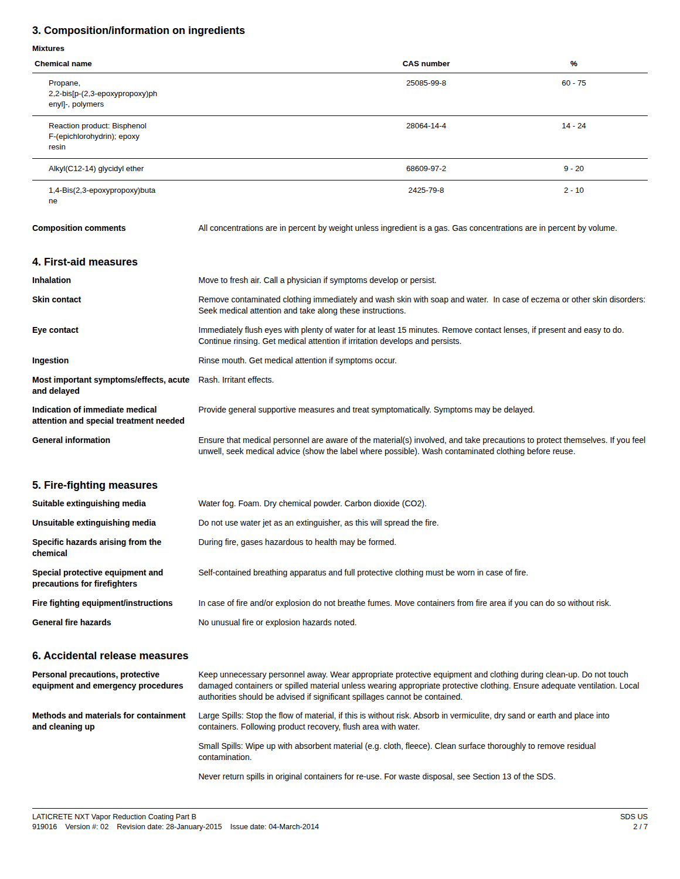3. Composition/information on ingredients
Mixtures
| Chemical name | CAS number | % |
| --- | --- | --- |
| Propane, 2,2-bis[p-(2,3-epoxypropoxy)ph enyl]-, polymers | 25085-99-8 | 60 - 75 |
| Reaction product: Bisphenol F-(epichlorohydrin); epoxy resin | 28064-14-4 | 14 - 24 |
| Alkyl(C12-14) glycidyl ether | 68609-97-2 | 9 - 20 |
| 1,4-Bis(2,3-epoxypropoxy)buta ne | 2425-79-8 | 2 - 10 |
| Composition comments | All concentrations are in percent by weight unless ingredient is a gas. Gas concentrations are in percent by volume. |
4. First-aid measures
| Inhalation | Move to fresh air. Call a physician if symptoms develop or persist. |
| Skin contact | Remove contaminated clothing immediately and wash skin with soap and water. In case of eczema or other skin disorders: Seek medical attention and take along these instructions. |
| Eye contact | Immediately flush eyes with plenty of water for at least 15 minutes. Remove contact lenses, if present and easy to do. Continue rinsing. Get medical attention if irritation develops and persists. |
| Ingestion | Rinse mouth. Get medical attention if symptoms occur. |
| Most important symptoms/effects, acute and delayed | Rash. Irritant effects. |
| Indication of immediate medical attention and special treatment needed | Provide general supportive measures and treat symptomatically. Symptoms may be delayed. |
| General information | Ensure that medical personnel are aware of the material(s) involved, and take precautions to protect themselves. If you feel unwell, seek medical advice (show the label where possible). Wash contaminated clothing before reuse. |
5. Fire-fighting measures
| Suitable extinguishing media | Water fog. Foam. Dry chemical powder. Carbon dioxide (CO2). |
| Unsuitable extinguishing media | Do not use water jet as an extinguisher, as this will spread the fire. |
| Specific hazards arising from the chemical | During fire, gases hazardous to health may be formed. |
| Special protective equipment and precautions for firefighters | Self-contained breathing apparatus and full protective clothing must be worn in case of fire. |
| Fire fighting equipment/instructions | In case of fire and/or explosion do not breathe fumes. Move containers from fire area if you can do so without risk. |
| General fire hazards | No unusual fire or explosion hazards noted. |
6. Accidental release measures
| Personal precautions, protective equipment and emergency procedures | Keep unnecessary personnel away. Wear appropriate protective equipment and clothing during clean-up. Do not touch damaged containers or spilled material unless wearing appropriate protective clothing. Ensure adequate ventilation. Local authorities should be advised if significant spillages cannot be contained. |
| Methods and materials for containment and cleaning up | Large Spills: Stop the flow of material, if this is without risk. Absorb in vermiculite, dry sand or earth and place into containers. Following product recovery, flush area with water. Small Spills: Wipe up with absorbent material (e.g. cloth, fleece). Clean surface thoroughly to remove residual contamination. Never return spills in original containers for re-use. For waste disposal, see Section 13 of the SDS. |
LATICRETE NXT Vapor Reduction Coating Part B
SDS US
919016 Version #: 02 Revision date: 28-January-2015 Issue date: 04-March-2014
2 / 7